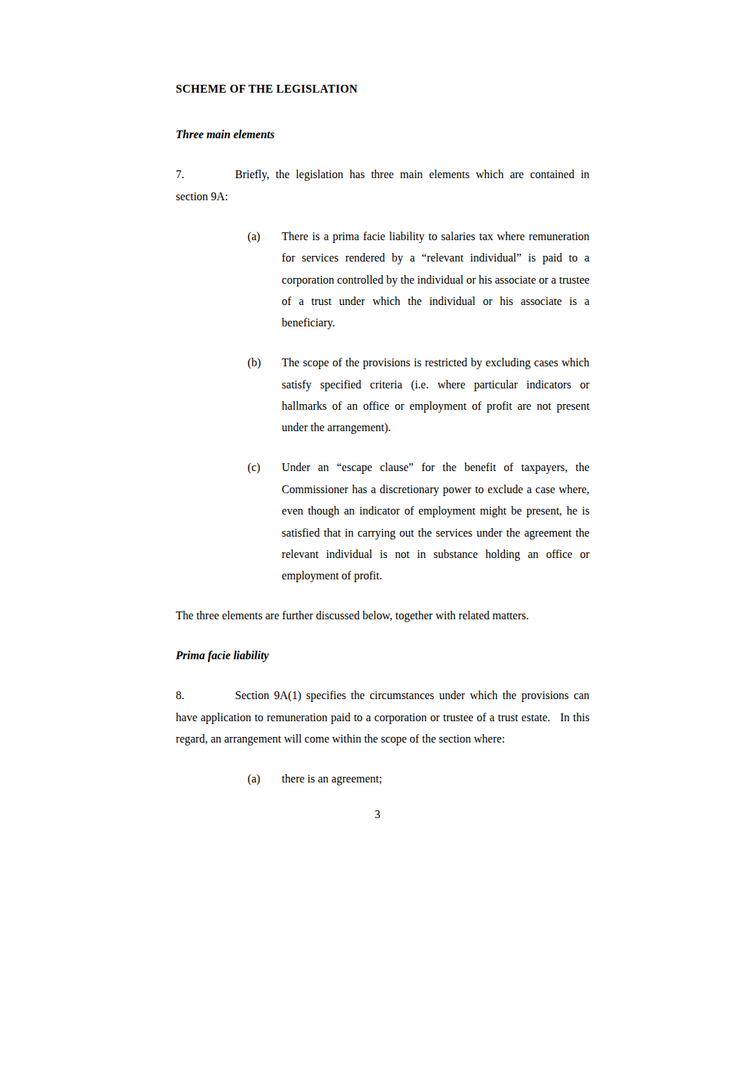SCHEME OF THE LEGISLATION
Three main elements
7. Briefly, the legislation has three main elements which are contained in section 9A:
(a) There is a prima facie liability to salaries tax where remuneration for services rendered by a “relevant individual” is paid to a corporation controlled by the individual or his associate or a trustee of a trust under which the individual or his associate is a beneficiary.
(b) The scope of the provisions is restricted by excluding cases which satisfy specified criteria (i.e. where particular indicators or hallmarks of an office or employment of profit are not present under the arrangement).
(c) Under an “escape clause” for the benefit of taxpayers, the Commissioner has a discretionary power to exclude a case where, even though an indicator of employment might be present, he is satisfied that in carrying out the services under the agreement the relevant individual is not in substance holding an office or employment of profit.
The three elements are further discussed below, together with related matters.
Prima facie liability
8. Section 9A(1) specifies the circumstances under which the provisions can have application to remuneration paid to a corporation or trustee of a trust estate. In this regard, an arrangement will come within the scope of the section where:
(a) there is an agreement;
3